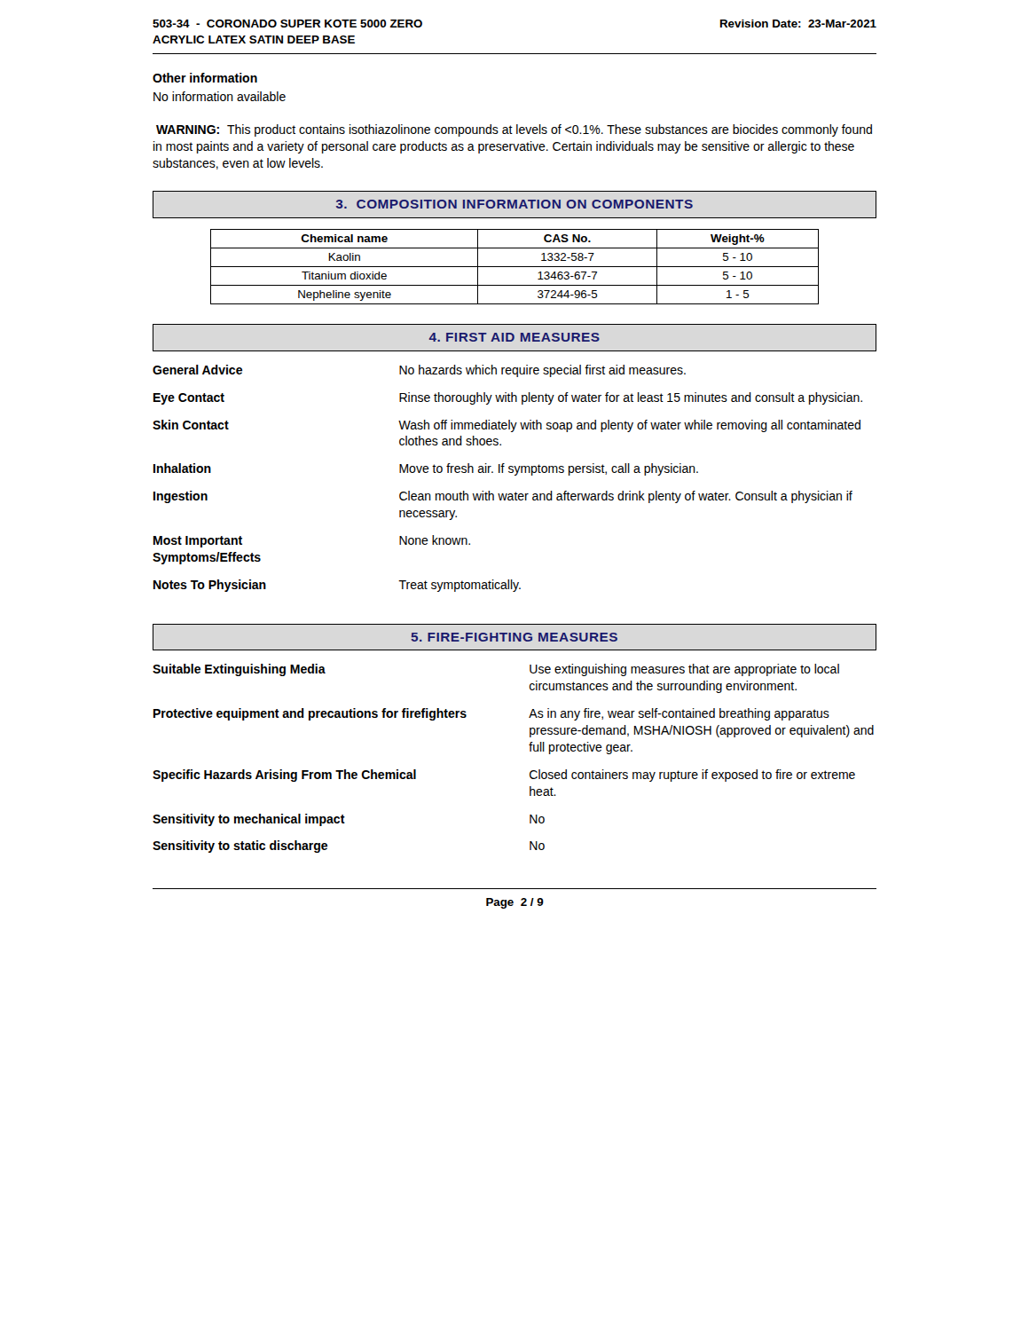503-34 - CORONADO SUPER KOTE 5000 ZERO
ACRYLIC LATEX SATIN DEEP BASE
Revision Date: 23-Mar-2021
Other information
No information available
WARNING: This product contains isothiazolinone compounds at levels of <0.1%. These substances are biocides commonly found in most paints and a variety of personal care products as a preservative. Certain individuals may be sensitive or allergic to these substances, even at low levels.
3. COMPOSITION INFORMATION ON COMPONENTS
| Chemical name | CAS No. | Weight-% |
| --- | --- | --- |
| Kaolin | 1332-58-7 | 5 - 10 |
| Titanium dioxide | 13463-67-7 | 5 - 10 |
| Nepheline syenite | 37244-96-5 | 1 - 5 |
4. FIRST AID MEASURES
| General Advice | No hazards which require special first aid measures. |
| Eye Contact | Rinse thoroughly with plenty of water for at least 15 minutes and consult a physician. |
| Skin Contact | Wash off immediately with soap and plenty of water while removing all contaminated clothes and shoes. |
| Inhalation | Move to fresh air. If symptoms persist, call a physician. |
| Ingestion | Clean mouth with water and afterwards drink plenty of water. Consult a physician if necessary. |
| Most Important Symptoms/Effects | None known. |
| Notes To Physician | Treat symptomatically. |
5. FIRE-FIGHTING MEASURES
| Suitable Extinguishing Media | Use extinguishing measures that are appropriate to local circumstances and the surrounding environment. |
| Protective equipment and precautions for firefighters | As in any fire, wear self-contained breathing apparatus pressure-demand, MSHA/NIOSH (approved or equivalent) and full protective gear. |
| Specific Hazards Arising From The Chemical | Closed containers may rupture if exposed to fire or extreme heat. |
| Sensitivity to mechanical impact | No |
| Sensitivity to static discharge | No |
Page 2 / 9